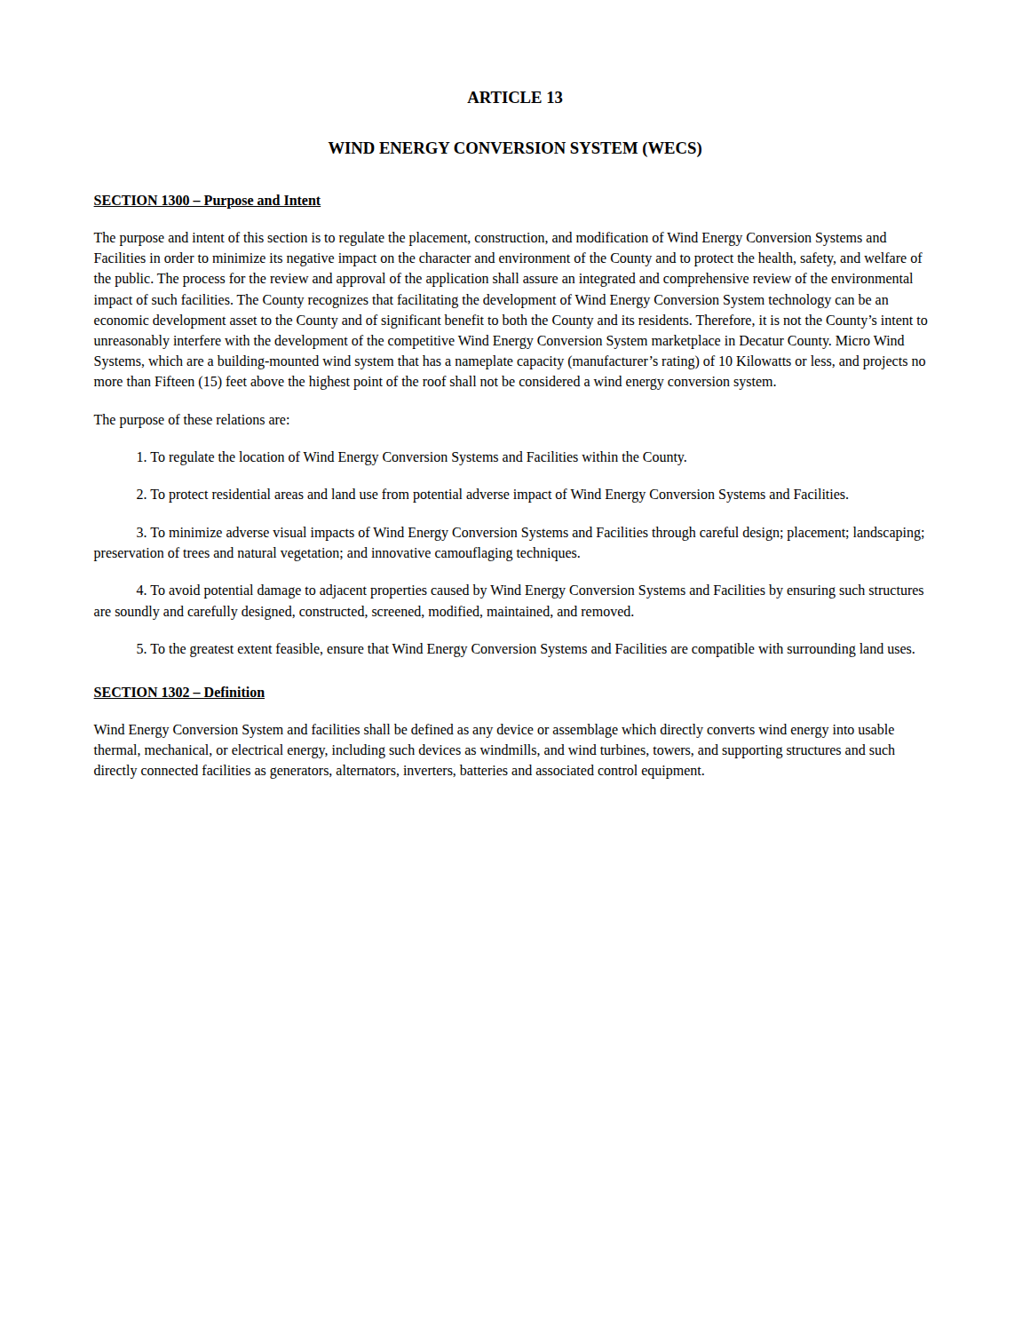ARTICLE 13
WIND ENERGY CONVERSION SYSTEM (WECS)
SECTION 1300 – Purpose and Intent
The purpose and intent of this section is to regulate the placement, construction, and modification of Wind Energy Conversion Systems and Facilities in order to minimize its negative impact on the character and environment of the County and to protect the health, safety, and welfare of the public. The process for the review and approval of the application shall assure an integrated and comprehensive review of the environmental impact of such facilities. The County recognizes that facilitating the development of Wind Energy Conversion System technology can be an economic development asset to the County and of significant benefit to both the County and its residents. Therefore, it is not the County’s intent to unreasonably interfere with the development of the competitive Wind Energy Conversion System marketplace in Decatur County. Micro Wind Systems, which are a building-mounted wind system that has a nameplate capacity (manufacturer’s rating) of 10 Kilowatts or less, and projects no more than Fifteen (15) feet above the highest point of the roof shall not be considered a wind energy conversion system.
The purpose of these relations are:
1. To regulate the location of Wind Energy Conversion Systems and Facilities within the County.
2. To protect residential areas and land use from potential adverse impact of Wind Energy Conversion Systems and Facilities.
3. To minimize adverse visual impacts of Wind Energy Conversion Systems and Facilities through careful design; placement; landscaping; preservation of trees and natural vegetation; and innovative camouflaging techniques.
4. To avoid potential damage to adjacent properties caused by Wind Energy Conversion Systems and Facilities by ensuring such structures are soundly and carefully designed, constructed, screened, modified, maintained, and removed.
5. To the greatest extent feasible, ensure that Wind Energy Conversion Systems and Facilities are compatible with surrounding land uses.
SECTION 1302 – Definition
Wind Energy Conversion System and facilities shall be defined as any device or assemblage which directly converts wind energy into usable thermal, mechanical, or electrical energy, including such devices as windmills, and wind turbines, towers, and supporting structures and such directly connected facilities as generators, alternators, inverters, batteries and associated control equipment.